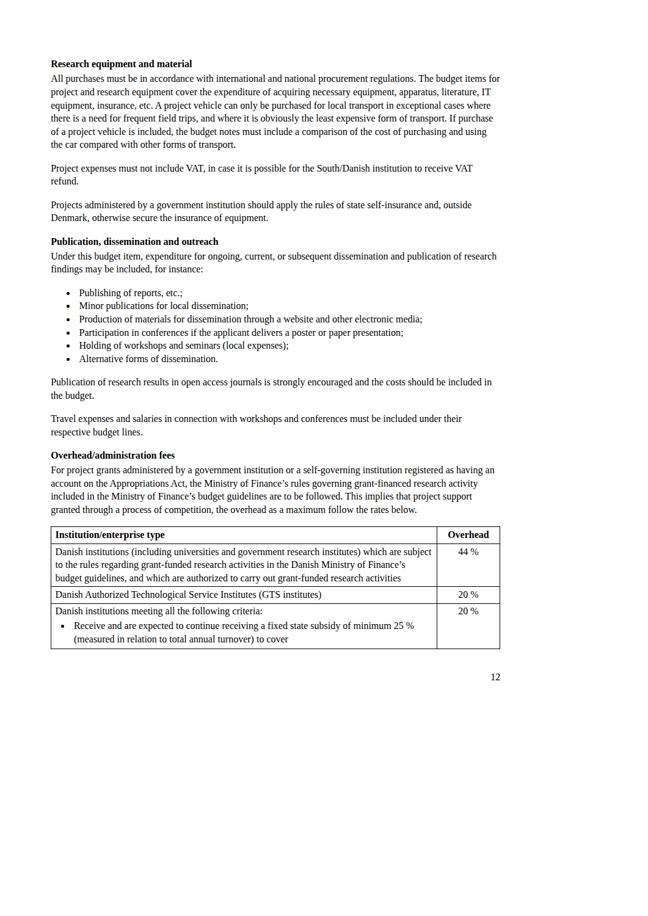Research equipment and material
All purchases must be in accordance with international and national procurement regulations. The budget items for project and research equipment cover the expenditure of acquiring necessary equipment, apparatus, literature, IT equipment, insurance, etc. A project vehicle can only be purchased for local transport in exceptional cases where there is a need for frequent field trips, and where it is obviously the least expensive form of transport. If purchase of a project vehicle is included, the budget notes must include a comparison of the cost of purchasing and using the car compared with other forms of transport.
Project expenses must not include VAT, in case it is possible for the South/Danish institution to receive VAT refund.
Projects administered by a government institution should apply the rules of state self-insurance and, outside Denmark, otherwise secure the insurance of equipment.
Publication, dissemination and outreach
Under this budget item, expenditure for ongoing, current, or subsequent dissemination and publication of research findings may be included, for instance:
Publishing of reports, etc.;
Minor publications for local dissemination;
Production of materials for dissemination through a website and other electronic media;
Participation in conferences if the applicant delivers a poster or paper presentation;
Holding of workshops and seminars (local expenses);
Alternative forms of dissemination.
Publication of research results in open access journals is strongly encouraged and the costs should be included in the budget.
Travel expenses and salaries in connection with workshops and conferences must be included under their respective budget lines.
Overhead/administration fees
For project grants administered by a government institution or a self-governing institution registered as having an account on the Appropriations Act, the Ministry of Finance’s rules governing grant-financed research activity included in the Ministry of Finance’s budget guidelines are to be followed. This implies that project support granted through a process of competition, the overhead as a maximum follow the rates below.
| Institution/enterprise type | Overhead |
| --- | --- |
| Danish institutions (including universities and government research institutes) which are subject to the rules regarding grant-funded research activities in the Danish Ministry of Finance’s budget guidelines, and which are authorized to carry out grant-funded research activities | 44 % |
| Danish Authorized Technological Service Institutes (GTS institutes) | 20 % |
| Danish institutions meeting all the following criteria: Receive and are expected to continue receiving a fixed state subsidy of minimum 25 % (measured in relation to total annual turnover) to cover | 20 % |
12